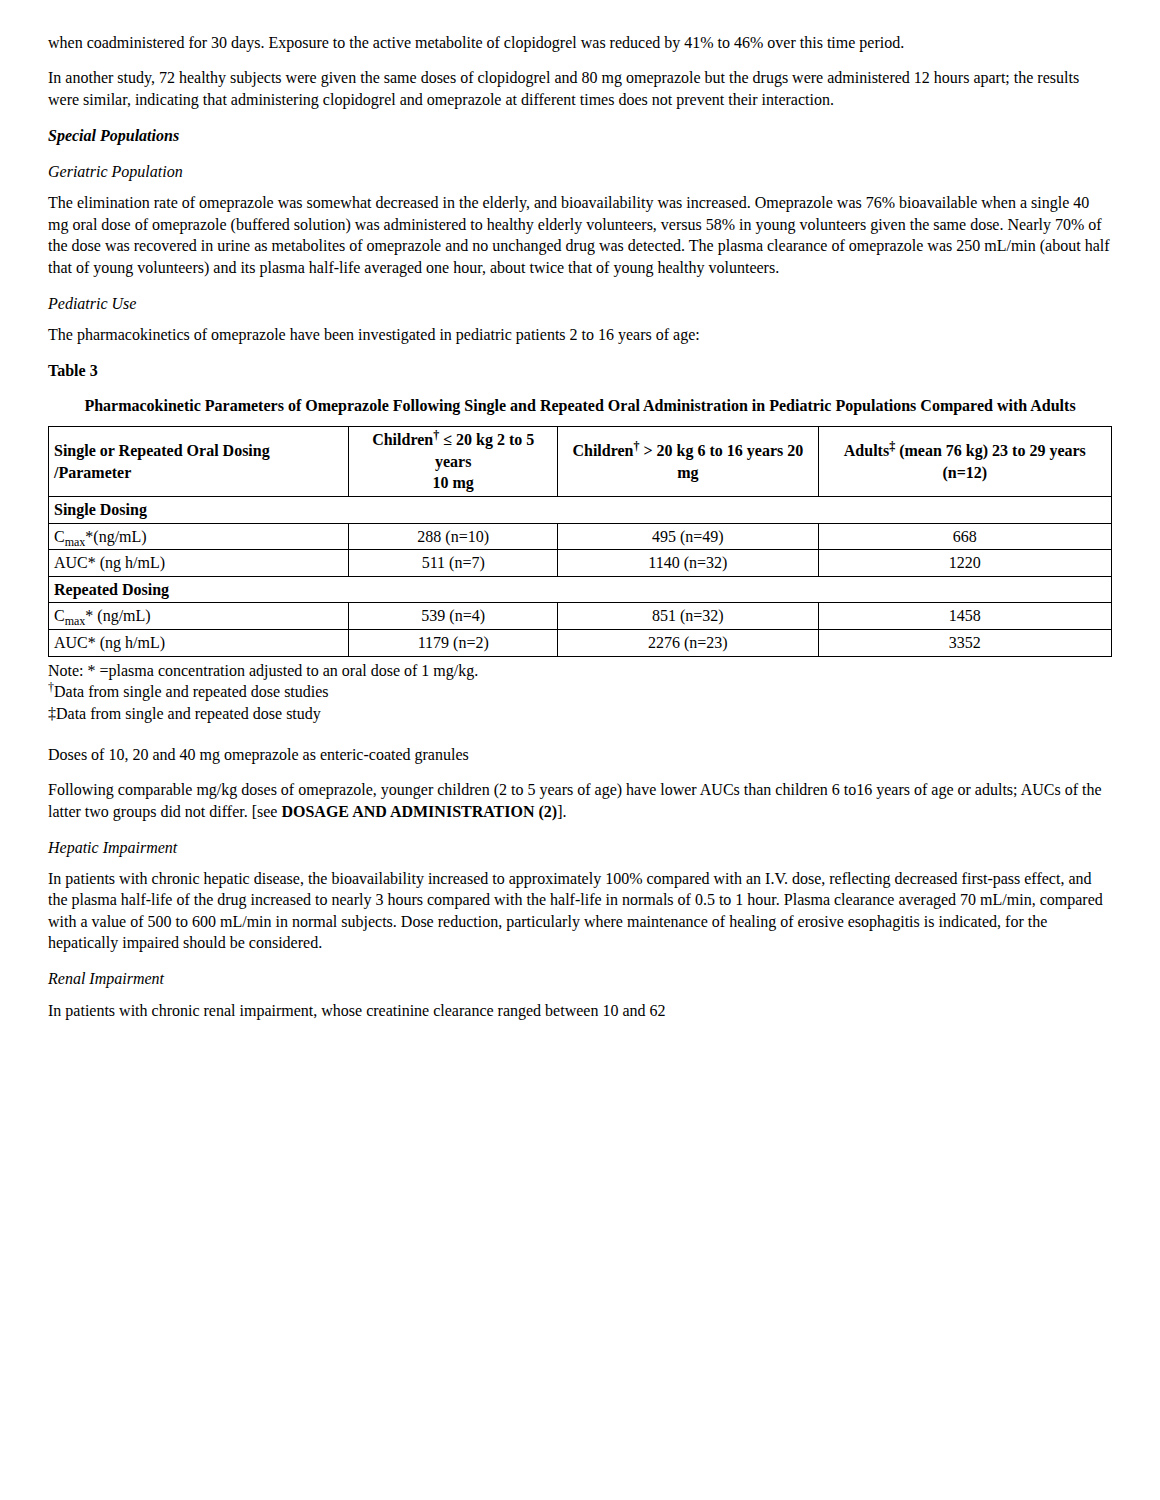when coadministered for 30 days. Exposure to the active metabolite of clopidogrel was reduced by 41% to 46% over this time period.
In another study, 72 healthy subjects were given the same doses of clopidogrel and 80 mg omeprazole but the drugs were administered 12 hours apart; the results were similar, indicating that administering clopidogrel and omeprazole at different times does not prevent their interaction.
Special Populations
Geriatric Population
The elimination rate of omeprazole was somewhat decreased in the elderly, and bioavailability was increased. Omeprazole was 76% bioavailable when a single 40 mg oral dose of omeprazole (buffered solution) was administered to healthy elderly volunteers, versus 58% in young volunteers given the same dose. Nearly 70% of the dose was recovered in urine as metabolites of omeprazole and no unchanged drug was detected. The plasma clearance of omeprazole was 250 mL/min (about half that of young volunteers) and its plasma half-life averaged one hour, about twice that of young healthy volunteers.
Pediatric Use
The pharmacokinetics of omeprazole have been investigated in pediatric patients 2 to 16 years of age:
Table 3
Pharmacokinetic Parameters of Omeprazole Following Single and Repeated Oral Administration in Pediatric Populations Compared with Adults
| Single or Repeated Oral Dosing /Parameter | Children † ≤ 20 kg 2 to 5 years 10 mg | Children † > 20 kg 6 to 16 years 20 mg | Adults ‡ (mean 76 kg) 23 to 29 years (n=12) |
| --- | --- | --- | --- |
| Single Dosing |
| C max *(ng/mL) | 288 (n=10) | 495 (n=49) | 668 |
| AUC* (ng h/mL) | 511 (n=7) | 1140 (n=32) | 1220 |
| Repeated Dosing |
| C max * (ng/mL) | 539 (n=4) | 851 (n=32) | 1458 |
| AUC* (ng h/mL) | 1179 (n=2) | 2276 (n=23) | 3352 |
Note: * =plasma concentration adjusted to an oral dose of 1 mg/kg.
†Data from single and repeated dose studies
‡Data from single and repeated dose study
Doses of 10, 20 and 40 mg omeprazole as enteric-coated granules
Following comparable mg/kg doses of omeprazole, younger children (2 to 5 years of age) have lower AUCs than children 6 to16 years of age or adults; AUCs of the latter two groups did not differ. [see DOSAGE AND ADMINISTRATION (2)].
Hepatic Impairment
In patients with chronic hepatic disease, the bioavailability increased to approximately 100% compared with an I.V. dose, reflecting decreased first-pass effect, and the plasma half-life of the drug increased to nearly 3 hours compared with the half-life in normals of 0.5 to 1 hour. Plasma clearance averaged 70 mL/min, compared with a value of 500 to 600 mL/min in normal subjects. Dose reduction, particularly where maintenance of healing of erosive esophagitis is indicated, for the hepatically impaired should be considered.
Renal Impairment
In patients with chronic renal impairment, whose creatinine clearance ranged between 10 and 62